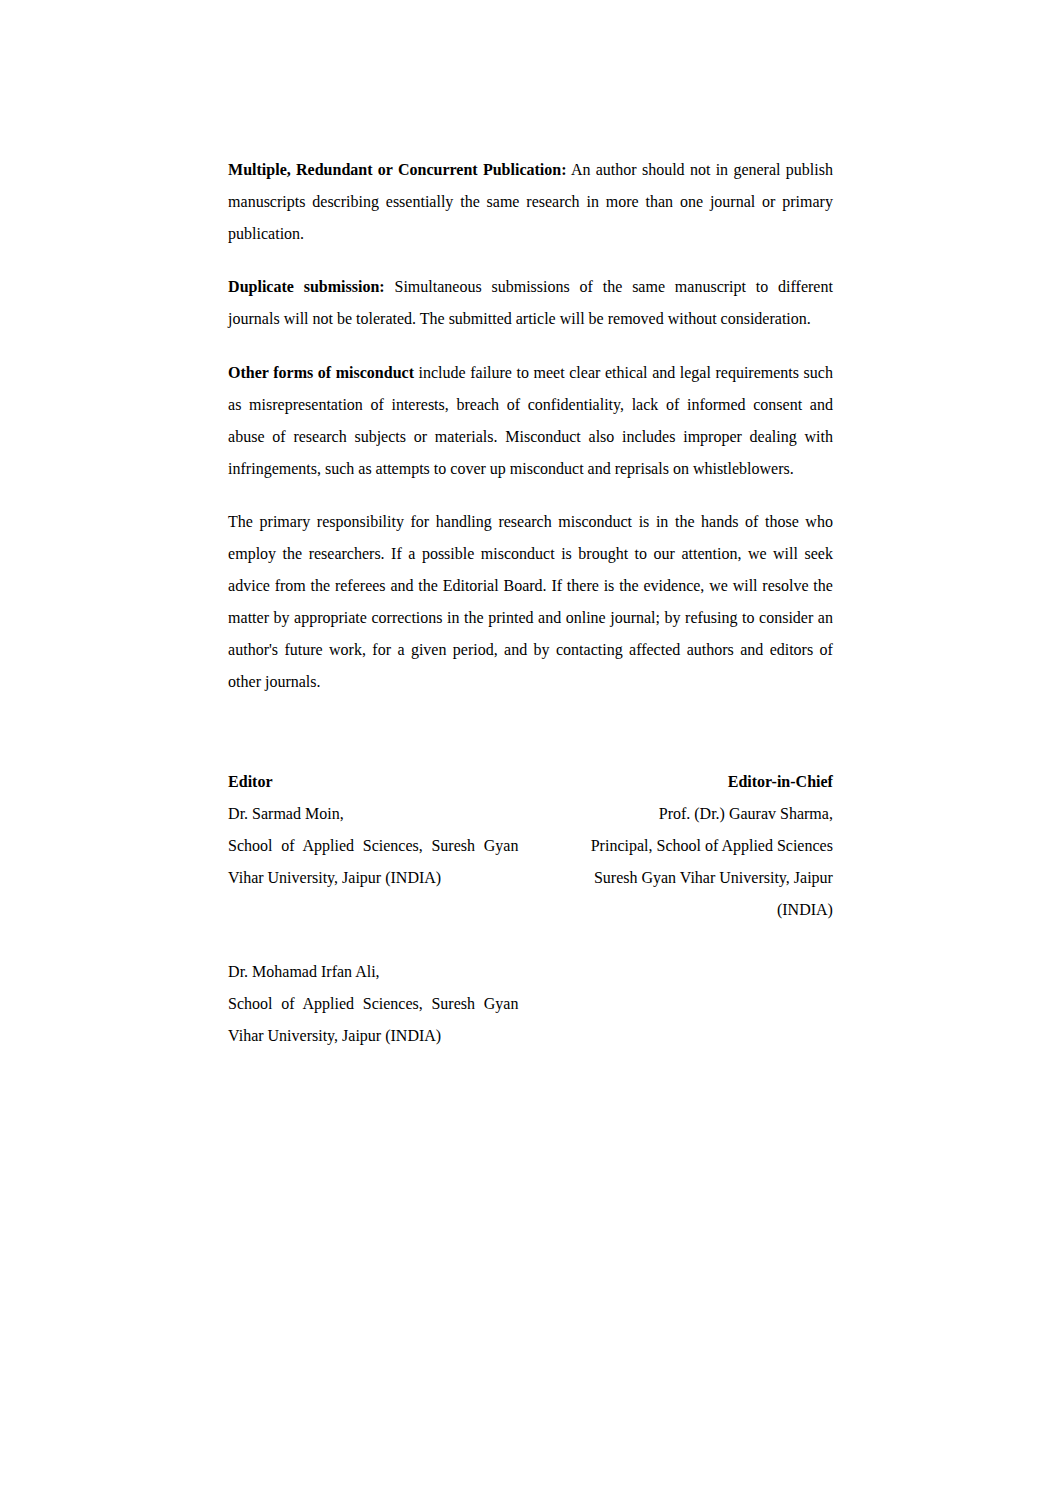Multiple, Redundant or Concurrent Publication: An author should not in general publish manuscripts describing essentially the same research in more than one journal or primary publication.
Duplicate submission: Simultaneous submissions of the same manuscript to different journals will not be tolerated. The submitted article will be removed without consideration.
Other forms of misconduct include failure to meet clear ethical and legal requirements such as misrepresentation of interests, breach of confidentiality, lack of informed consent and abuse of research subjects or materials. Misconduct also includes improper dealing with infringements, such as attempts to cover up misconduct and reprisals on whistleblowers.
The primary responsibility for handling research misconduct is in the hands of those who employ the researchers. If a possible misconduct is brought to our attention, we will seek advice from the referees and the Editorial Board. If there is the evidence, we will resolve the matter by appropriate corrections in the printed and online journal; by refusing to consider an author's future work, for a given period, and by contacting affected authors and editors of other journals.
Editor
Editor-in-Chief
Dr. Sarmad Moin,
School of Applied Sciences, Suresh Gyan Vihar University, Jaipur (INDIA)
Prof. (Dr.) Gaurav Sharma,
Principal, School of Applied Sciences
Suresh Gyan Vihar University, Jaipur
(INDIA)
Dr. Mohamad Irfan Ali,
School of Applied Sciences, Suresh Gyan Vihar University, Jaipur (INDIA)